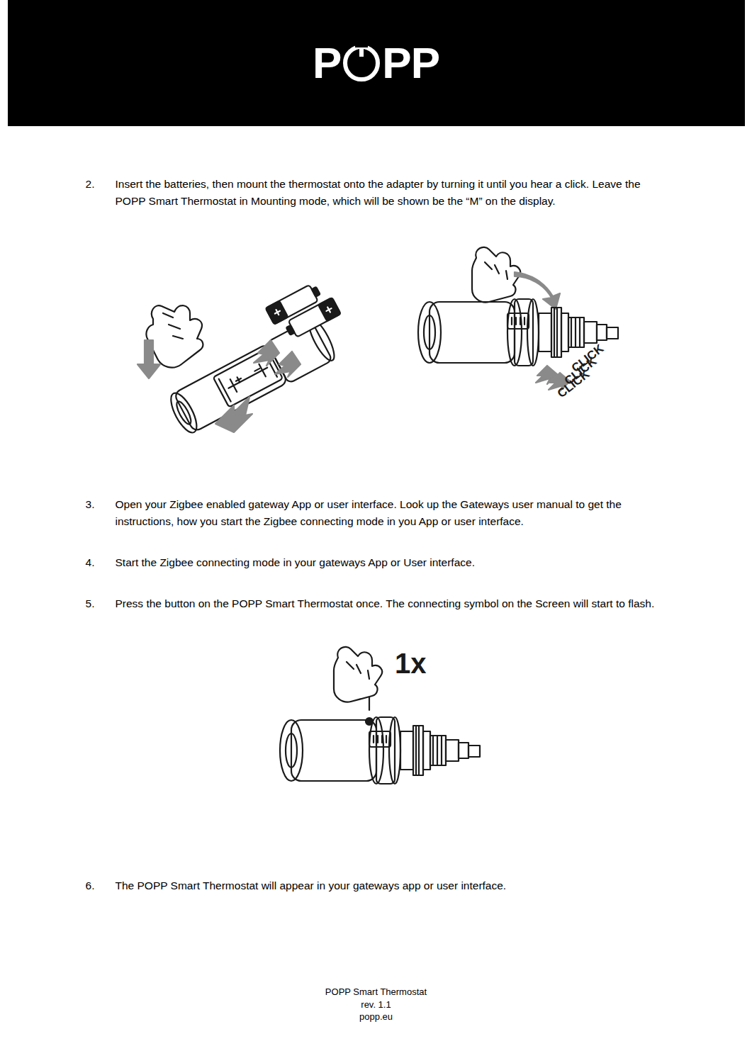P PP
Insert the batteries, then mount the thermostat onto the adapter by turning it until you hear a click. Leave the POPP Smart Thermostat in Mounting mode, which will be shown be the “M” on the display.
CLICK CLICK CLICK
Open your Zigbee enabled gateway App or user interface. Look up the Gateways user manual to get the instructions, how you start the Zigbee connecting mode in you App or user interface.
Start the Zigbee connecting mode in your gateways App or User interface.
Press the button on the POPP Smart Thermostat once. The connecting symbol on the Screen will start to flash.
1x
The POPP Smart Thermostat will appear in your gateways app or user interface.
POPP Smart Thermostat
rev. 1.1
popp.eu